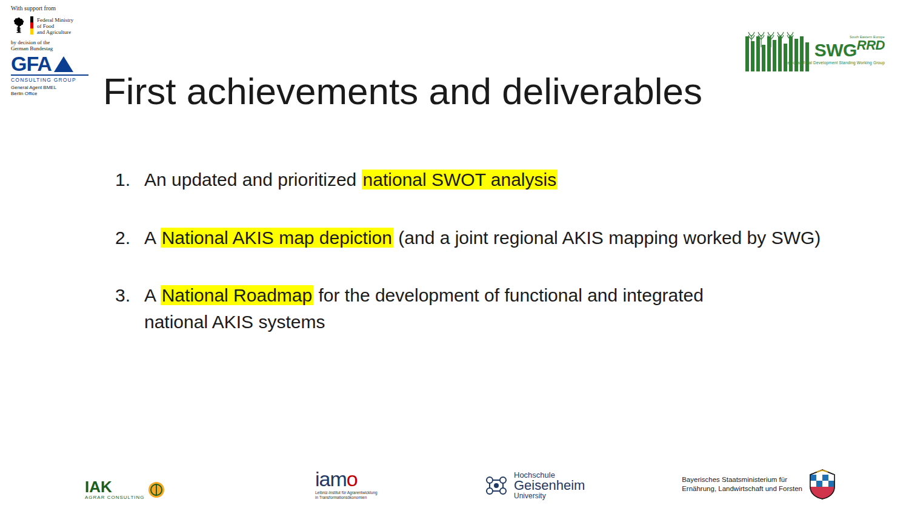With support from
Federal Ministry
of Food
and Agriculture
by decision of the
German Bundestag
GFA
CONSULTING GROUP
General Agent BMEL
Berlin Office
South Eastern Europe
SWGRRD
Regional Rural Development Standing Working Group
First achievements and deliverables
1. An updated and prioritized national SWOT analysis
2. A National AKIS map depiction (and a joint regional AKIS mapping worked by SWG)
3. A National Roadmap for the development of functional and integrated national AKIS systems
IAK
AGRAR CONSULTING
iamo
Leibniz-Institut für Agrarentwicklung
in Transformationsökonomien
Hochschule
Geisenheim
University
Bayerisches Staatsministerium für
Ernährung, Landwirtschaft und Forsten